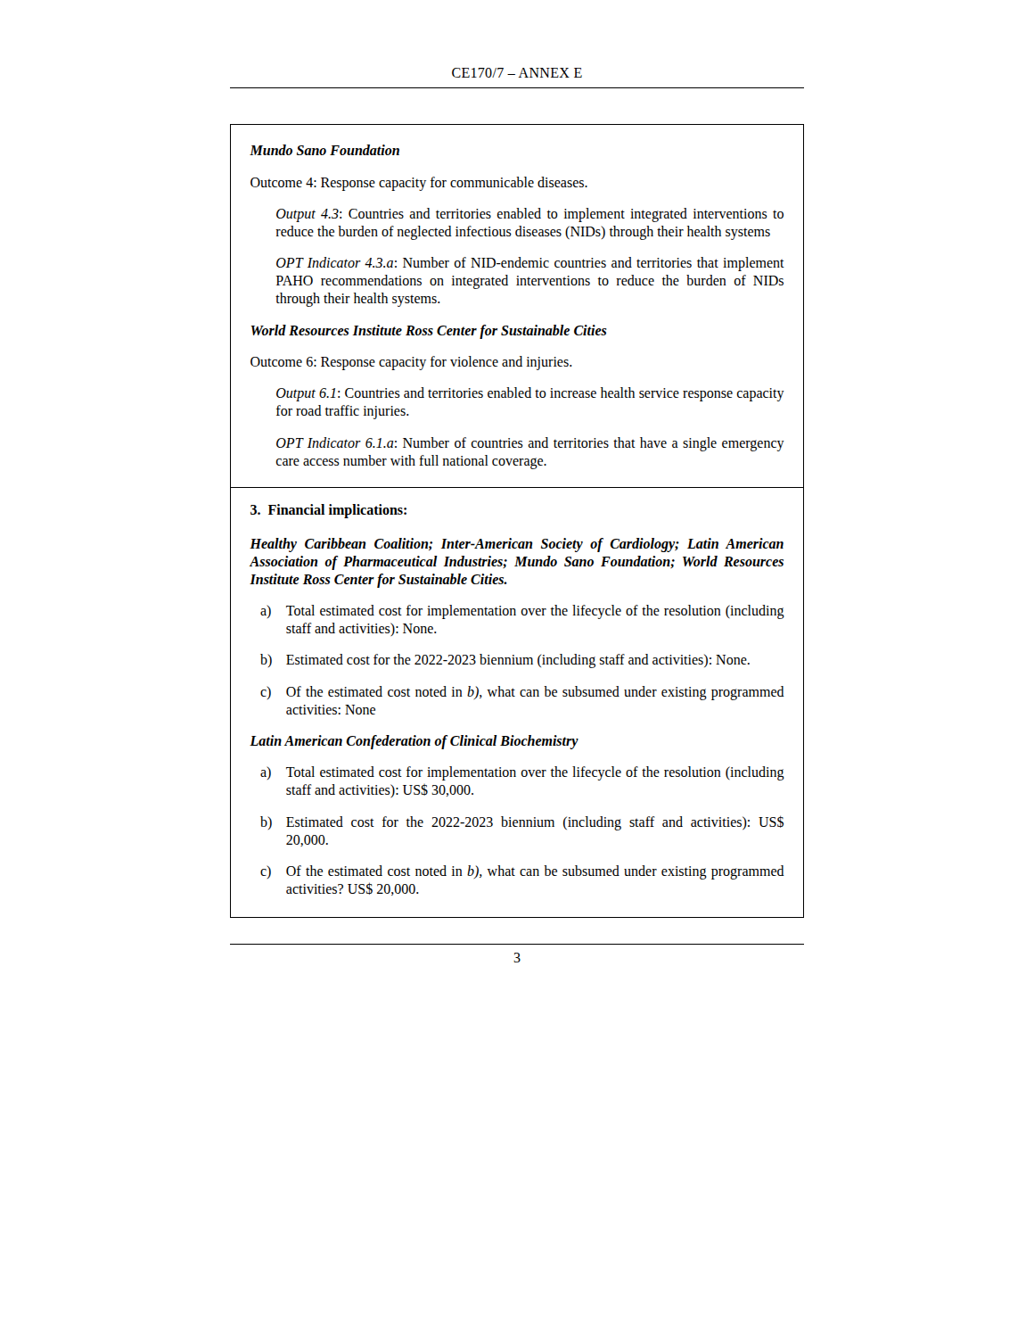CE170/7 – ANNEX E
Mundo Sano Foundation
Outcome 4: Response capacity for communicable diseases.
Output 4.3: Countries and territories enabled to implement integrated interventions to reduce the burden of neglected infectious diseases (NIDs) through their health systems
OPT Indicator 4.3.a: Number of NID-endemic countries and territories that implement PAHO recommendations on integrated interventions to reduce the burden of NIDs through their health systems.
World Resources Institute Ross Center for Sustainable Cities
Outcome 6: Response capacity for violence and injuries.
Output 6.1: Countries and territories enabled to increase health service response capacity for road traffic injuries.
OPT Indicator 6.1.a: Number of countries and territories that have a single emergency care access number with full national coverage.
3. Financial implications:
Healthy Caribbean Coalition; Inter-American Society of Cardiology; Latin American Association of Pharmaceutical Industries; Mundo Sano Foundation; World Resources Institute Ross Center for Sustainable Cities.
a) Total estimated cost for implementation over the lifecycle of the resolution (including staff and activities): None.
b) Estimated cost for the 2022-2023 biennium (including staff and activities): None.
c) Of the estimated cost noted in b), what can be subsumed under existing programmed activities: None
Latin American Confederation of Clinical Biochemistry
a) Total estimated cost for implementation over the lifecycle of the resolution (including staff and activities): US$ 30,000.
b) Estimated cost for the 2022-2023 biennium (including staff and activities): US$ 20,000.
c) Of the estimated cost noted in b), what can be subsumed under existing programmed activities? US$ 20,000.
3